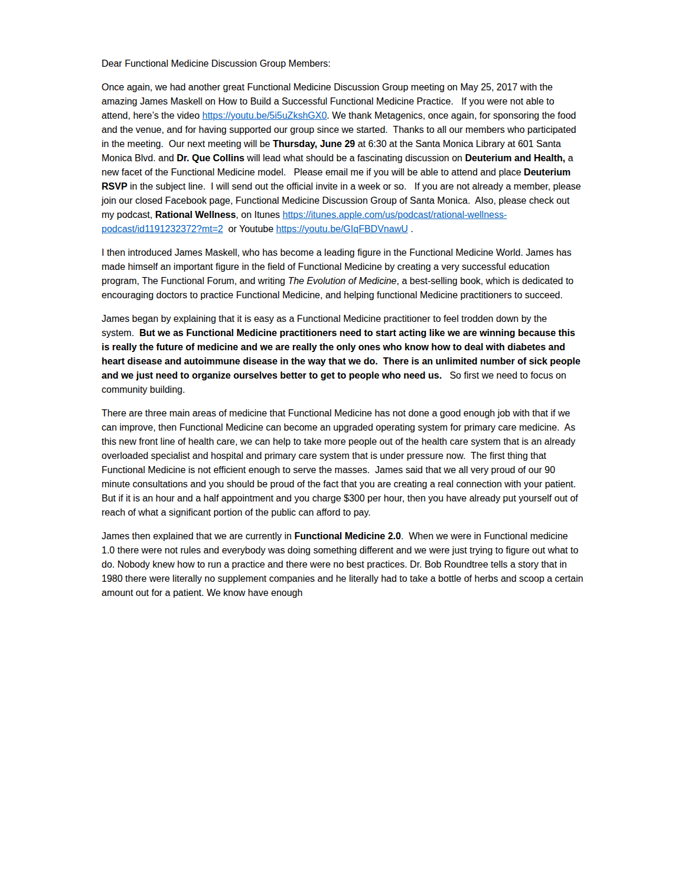Dear Functional Medicine Discussion Group Members:
Once again, we had another great Functional Medicine Discussion Group meeting on May 25, 2017 with the amazing James Maskell on How to Build a Successful Functional Medicine Practice. If you were not able to attend, here’s the video https://youtu.be/5i5uZkshGX0. We thank Metagenics, once again, for sponsoring the food and the venue, and for having supported our group since we started. Thanks to all our members who participated in the meeting. Our next meeting will be Thursday, June 29 at 6:30 at the Santa Monica Library at 601 Santa Monica Blvd. and Dr. Que Collins will lead what should be a fascinating discussion on Deuterium and Health, a new facet of the Functional Medicine model. Please email me if you will be able to attend and place Deuterium RSVP in the subject line. I will send out the official invite in a week or so. If you are not already a member, please join our closed Facebook page, Functional Medicine Discussion Group of Santa Monica. Also, please check out my podcast, Rational Wellness, on Itunes https://itunes.apple.com/us/podcast/rational-wellness-podcast/id1191232372?mt=2 or Youtube https://youtu.be/GIqFBDVnawU .
I then introduced James Maskell, who has become a leading figure in the Functional Medicine World. James has made himself an important figure in the field of Functional Medicine by creating a very successful education program, The Functional Forum, and writing The Evolution of Medicine, a best-selling book, which is dedicated to encouraging doctors to practice Functional Medicine, and helping functional Medicine practitioners to succeed.
James began by explaining that it is easy as a Functional Medicine practitioner to feel trodden down by the system. But we as Functional Medicine practitioners need to start acting like we are winning because this is really the future of medicine and we are really the only ones who know how to deal with diabetes and heart disease and autoimmune disease in the way that we do. There is an unlimited number of sick people and we just need to organize ourselves better to get to people who need us. So first we need to focus on community building.
There are three main areas of medicine that Functional Medicine has not done a good enough job with that if we can improve, then Functional Medicine can become an upgraded operating system for primary care medicine. As this new front line of health care, we can help to take more people out of the health care system that is an already overloaded specialist and hospital and primary care system that is under pressure now. The first thing that Functional Medicine is not efficient enough to serve the masses. James said that we all very proud of our 90 minute consultations and you should be proud of the fact that you are creating a real connection with your patient. But if it is an hour and a half appointment and you charge $300 per hour, then you have already put yourself out of reach of what a significant portion of the public can afford to pay.
James then explained that we are currently in Functional Medicine 2.0. When we were in Functional medicine 1.0 there were not rules and everybody was doing something different and we were just trying to figure out what to do. Nobody knew how to run a practice and there were no best practices. Dr. Bob Roundtree tells a story that in 1980 there were literally no supplement companies and he literally had to take a bottle of herbs and scoop a certain amount out for a patient. We know have enough